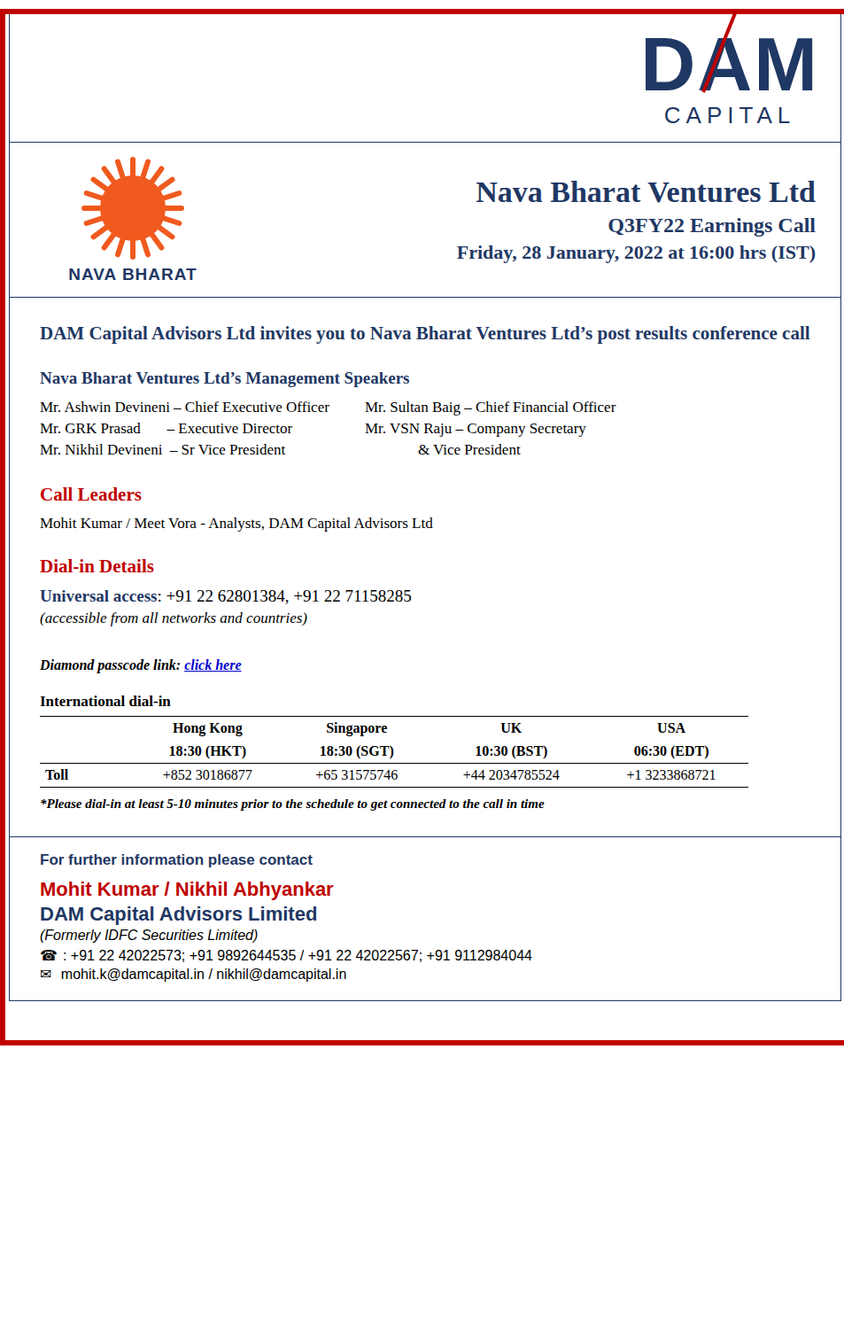D AM
CAPITAL
NAVA BHARAT
Nava Bharat Ventures Ltd
Q3FY22 Earnings Call
Friday, 28 January, 2022 at 16:00 hrs (IST)
DAM Capital Advisors Ltd invites you to Nava Bharat Ventures Ltd’s post results conference call
Nava Bharat Ventures Ltd’s Management Speakers
| Mr. Ashwin Devineni – Chief Executive Officer | Mr. Sultan Baig – Chief Financial Officer |
| Mr. GRK Prasad – Executive Director | Mr. VSN Raju – Company Secretary |
| Mr. Nikhil Devineni – Sr Vice President | & Vice President |
Call Leaders
Mohit Kumar / Meet Vora - Analysts, DAM Capital Advisors Ltd
Dial-in Details
Universal access: +91 22 62801384, +91 22 71158285
(accessible from all networks and countries)
Diamond passcode link: click here
International dial-in
| | Hong Kong | Singapore | UK | USA |
| --- | --- | --- | --- | --- |
| | 18:30 (HKT) | 18:30 (SGT) | 10:30 (BST) | 06:30 (EDT) |
| Toll | +852 30186877 | +65 31575746 | +44 2034785524 | +1 3233868721 |
*Please dial-in at least 5-10 minutes prior to the schedule to get connected to the call in time
For further information please contact
Mohit Kumar / Nikhil Abhyankar
DAM Capital Advisors Limited
(Formerly IDFC Securities Limited)
☎: +91 22 42022573; +91 9892644535 / +91 22 42022567; +91 9112984044
✉ mohit.k@damcapital.in / nikhil@damcapital.in